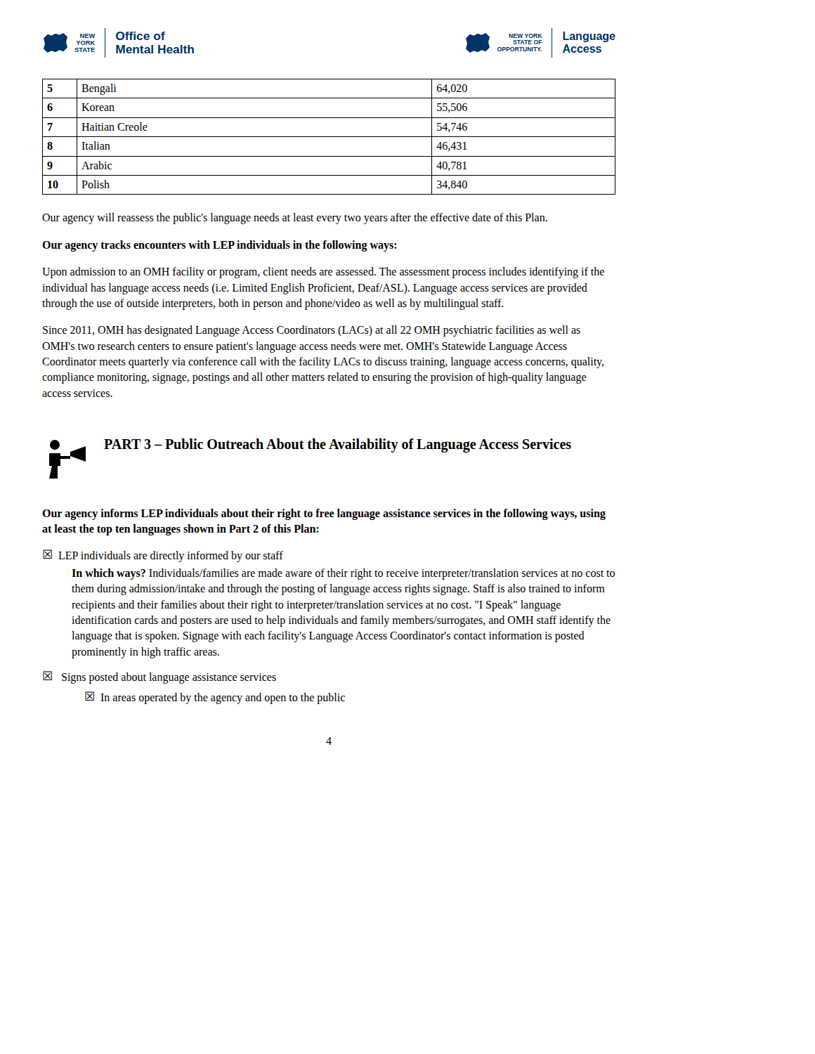NEW
YORK
STATE
Office of
Mental Health
NEW YORK
STATE OF
OPPORTUNITY.
Language
Access
| 5 | Bengali | 64,020 |
| 6 | Korean | 55,506 |
| 7 | Haitian Creole | 54,746 |
| 8 | Italian | 46,431 |
| 9 | Arabic | 40,781 |
| 10 | Polish | 34,840 |
Our agency will reassess the public's language needs at least every two years after the effective date of this Plan.
Our agency tracks encounters with LEP individuals in the following ways:
Upon admission to an OMH facility or program, client needs are assessed. The assessment process includes identifying if the individual has language access needs (i.e. Limited English Proficient, Deaf/ASL). Language access services are provided through the use of outside interpreters, both in person and phone/video as well as by multilingual staff.
Since 2011, OMH has designated Language Access Coordinators (LACs) at all 22 OMH psychiatric facilities as well as OMH's two research centers to ensure patient's language access needs were met. OMH's Statewide Language Access Coordinator meets quarterly via conference call with the facility LACs to discuss training, language access concerns, quality, compliance monitoring, signage, postings and all other matters related to ensuring the provision of high-quality language access services.
PART 3 – Public Outreach About the Availability of Language Access Services
Our agency informs LEP individuals about their right to free language assistance services in the following ways, using at least the top ten languages shown in Part 2 of this Plan:
☒ LEP individuals are directly informed by our staff
In which ways? Individuals/families are made aware of their right to receive interpreter/translation services at no cost to them during admission/intake and through the posting of language access rights signage. Staff is also trained to inform recipients and their families about their right to interpreter/translation services at no cost. "I Speak" language identification cards and posters are used to help individuals and family members/surrogates, and OMH staff identify the language that is spoken. Signage with each facility's Language Access Coordinator's contact information is posted prominently in high traffic areas.
☒ Signs posted about language assistance services
☒ In areas operated by the agency and open to the public
4